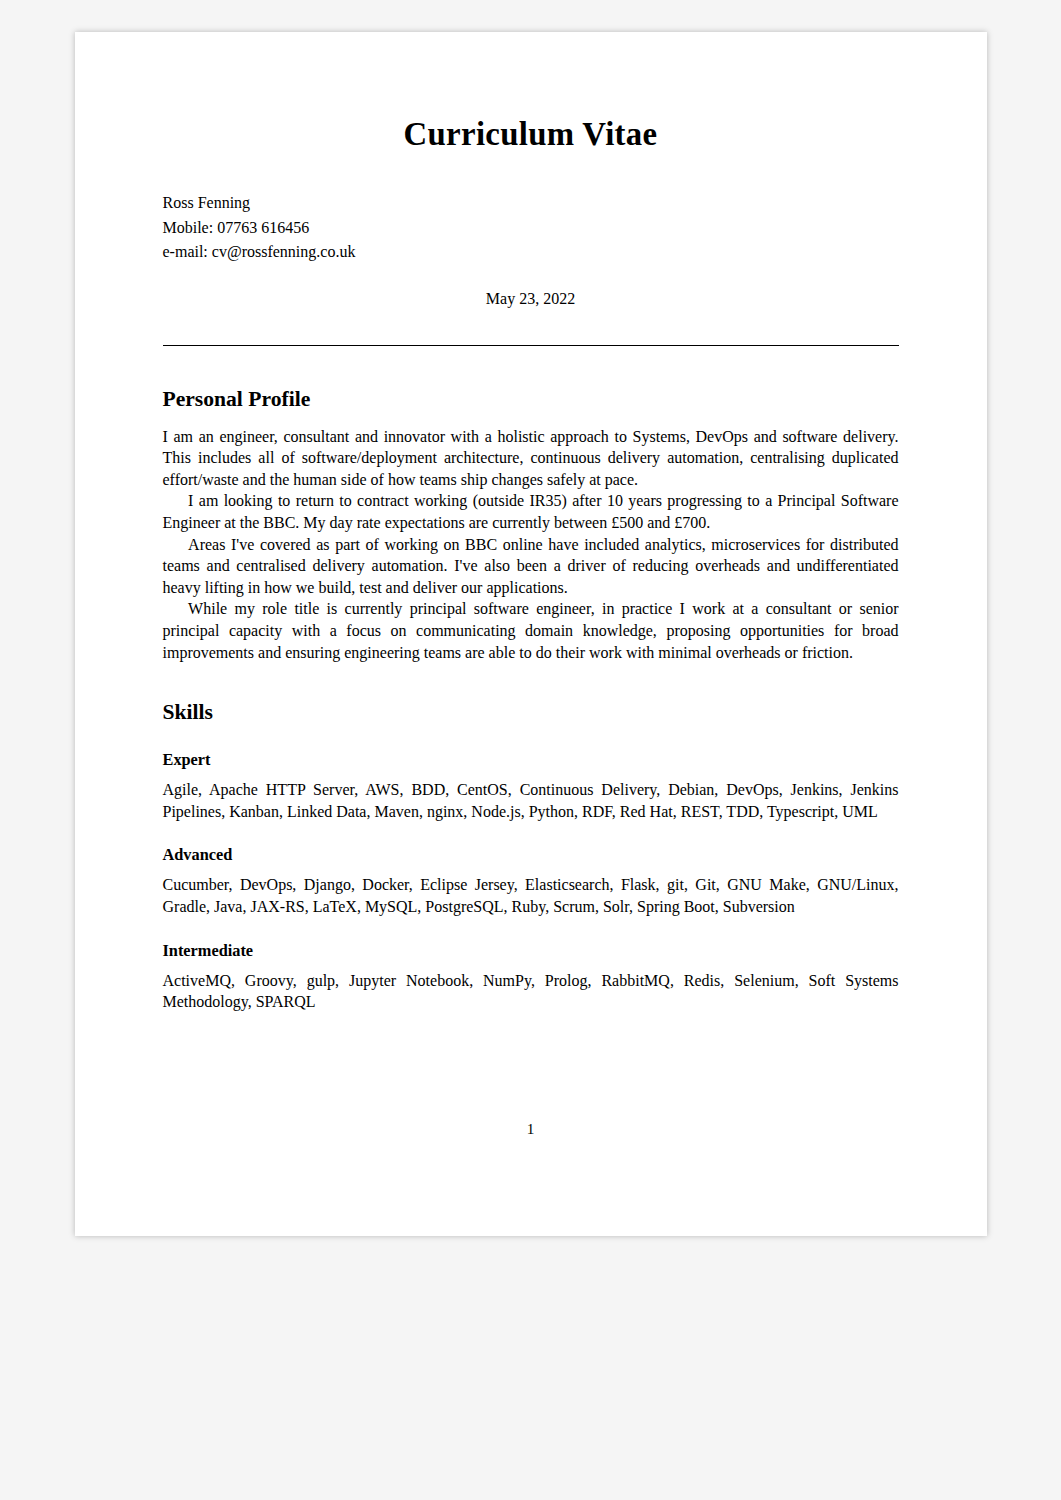Curriculum Vitae
Ross Fenning
Mobile: 07763 616456
e-mail: cv@rossfenning.co.uk
May 23, 2022
Personal Profile
I am an engineer, consultant and innovator with a holistic approach to Systems, DevOps and software delivery. This includes all of software/deployment architecture, continuous delivery automation, centralising duplicated effort/waste and the human side of how teams ship changes safely at pace.
I am looking to return to contract working (outside IR35) after 10 years progressing to a Principal Software Engineer at the BBC. My day rate expectations are currently between £500 and £700.
Areas I've covered as part of working on BBC online have included analytics, microservices for distributed teams and centralised delivery automation. I've also been a driver of reducing overheads and undifferentiated heavy lifting in how we build, test and deliver our applications.
While my role title is currently principal software engineer, in practice I work at a consultant or senior principal capacity with a focus on communicating domain knowledge, proposing opportunities for broad improvements and ensuring engineering teams are able to do their work with minimal overheads or friction.
Skills
Expert
Agile, Apache HTTP Server, AWS, BDD, CentOS, Continuous Delivery, Debian, DevOps, Jenkins, Jenkins Pipelines, Kanban, Linked Data, Maven, nginx, Node.js, Python, RDF, Red Hat, REST, TDD, Typescript, UML
Advanced
Cucumber, DevOps, Django, Docker, Eclipse Jersey, Elasticsearch, Flask, git, Git, GNU Make, GNU/Linux, Gradle, Java, JAX-RS, LaTeX, MySQL, PostgreSQL, Ruby, Scrum, Solr, Spring Boot, Subversion
Intermediate
ActiveMQ, Groovy, gulp, Jupyter Notebook, NumPy, Prolog, RabbitMQ, Redis, Selenium, Soft Systems Methodology, SPARQL
1